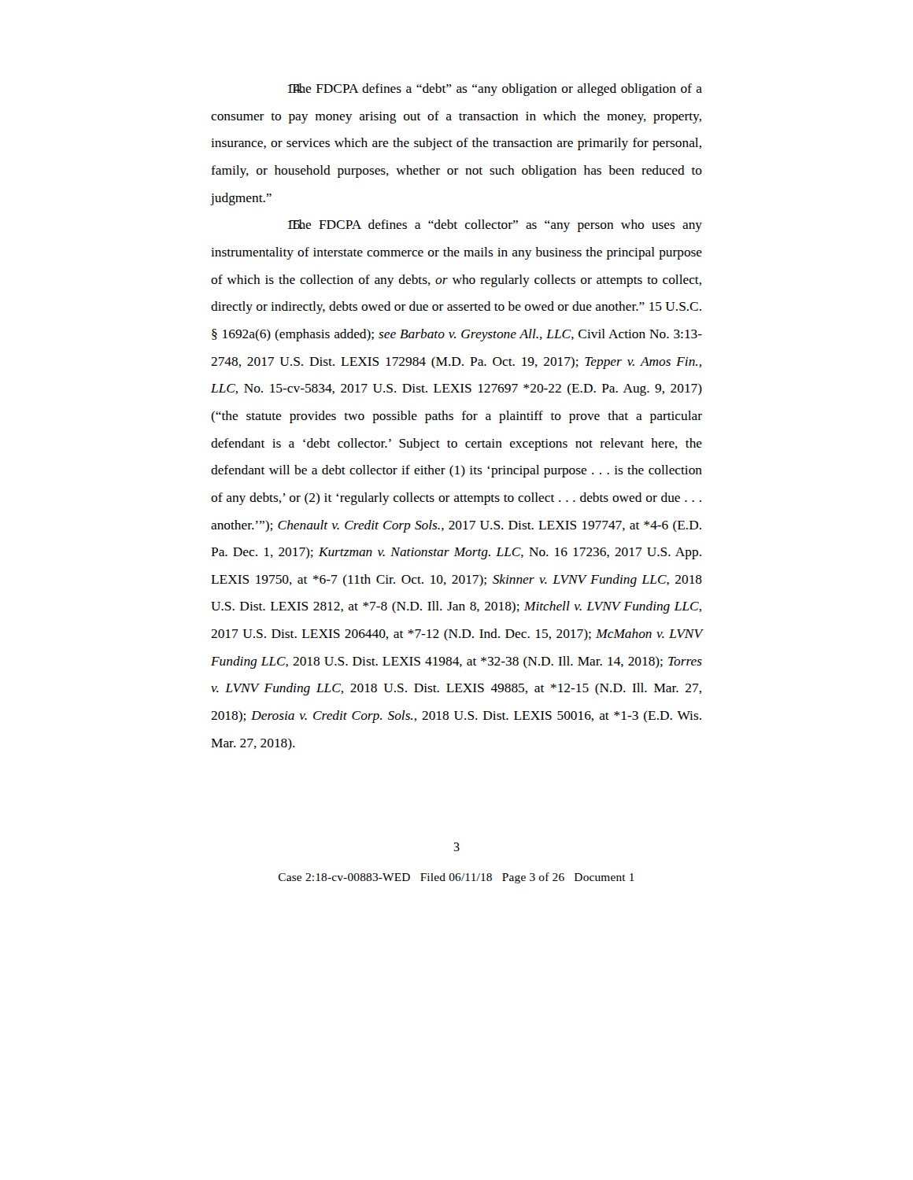14. The FDCPA defines a “debt” as “any obligation or alleged obligation of a consumer to pay money arising out of a transaction in which the money, property, insurance, or services which are the subject of the transaction are primarily for personal, family, or household purposes, whether or not such obligation has been reduced to judgment.”
15. The FDCPA defines a “debt collector” as “any person who uses any instrumentality of interstate commerce or the mails in any business the principal purpose of which is the collection of any debts, or who regularly collects or attempts to collect, directly or indirectly, debts owed or due or asserted to be owed or due another.” 15 U.S.C. § 1692a(6) (emphasis added); see Barbato v. Greystone All., LLC, Civil Action No. 3:13-2748, 2017 U.S. Dist. LEXIS 172984 (M.D. Pa. Oct. 19, 2017); Tepper v. Amos Fin., LLC, No. 15-cv-5834, 2017 U.S. Dist. LEXIS 127697 *20-22 (E.D. Pa. Aug. 9, 2017) (“the statute provides two possible paths for a plaintiff to prove that a particular defendant is a ‘debt collector.’ Subject to certain exceptions not relevant here, the defendant will be a debt collector if either (1) its ‘principal purpose . . . is the collection of any debts,’ or (2) it ‘regularly collects or attempts to collect . . . debts owed or due . . . another.’”); Chenault v. Credit Corp Sols., 2017 U.S. Dist. LEXIS 197747, at *4-6 (E.D. Pa. Dec. 1, 2017); Kurtzman v. Nationstar Mortg. LLC, No. 16 17236, 2017 U.S. App. LEXIS 19750, at *6-7 (11th Cir. Oct. 10, 2017); Skinner v. LVNV Funding LLC, 2018 U.S. Dist. LEXIS 2812, at *7-8 (N.D. Ill. Jan 8, 2018); Mitchell v. LVNV Funding LLC, 2017 U.S. Dist. LEXIS 206440, at *7-12 (N.D. Ind. Dec. 15, 2017); McMahon v. LVNV Funding LLC, 2018 U.S. Dist. LEXIS 41984, at *32-38 (N.D. Ill. Mar. 14, 2018); Torres v. LVNV Funding LLC, 2018 U.S. Dist. LEXIS 49885, at *12-15 (N.D. Ill. Mar. 27, 2018); Derosia v. Credit Corp. Sols., 2018 U.S. Dist. LEXIS 50016, at *1-3 (E.D. Wis. Mar. 27, 2018).
3
Case 2:18-cv-00883-WED Filed 06/11/18 Page 3 of 26 Document 1